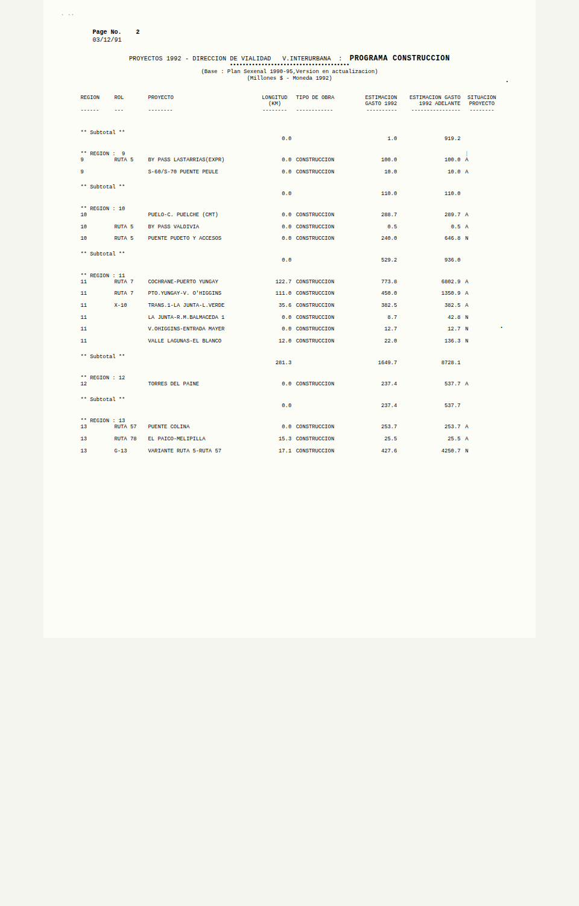. ..
Page No. 2
03/12/91
PROYECTOS 1992 - DIRECCION DE VIALIDAD V.INTERURBANA : PROGRAMA CONSTRUCCION
••••••••••••••••••••••••••••••••••••••
(Base : Plan Sexenal 1990-95,Version en actualizacion)
(Millones $ - Moneda 1992)
.
| REGION | ROL | PROYECTO | LONGITUD (KM) | TIPO DE OBRA | ESTIMACION GASTO 1992 | ESTIMACION GASTO 1992 ADELANTE | SITUACION PROYECTO |
| --- | --- | --- | --- | --- | --- | --- | --- |
| ------ | --- | -------- | -------- | ------------ | ---------- | ---------------- | -------- |
| ** Subtotal ** | | | | | |
| | | | 0.0 | | 1.0 | 919.2 | |
| ** REGION : 9 | | | | | / |
| 9 | RUTA 5 | BY PASS LASTARRIAS(EXPR) | 0.0 | CONSTRUCCION | 100.0 | 100.0 | A |
| 9 | | S-60/S-70 PUENTE PEULE | 0.0 | CONSTRUCCION | 10.0 | 10.0 | A |
| ** Subtotal ** | | | | | |
| | | | 0.0 | | 110.0 | 110.0 | |
| ** REGION : 10 | | | | | |
| 10 | | PUELO-C. PUELCHE (CMT) | 0.0 | CONSTRUCCION | 288.7 | 289.7 | A |
| 10 | RUTA 5 | BY PASS VALDIVIA | 0.0 | CONSTRUCCION | 0.5 | 0.5 | A |
| 10 | RUTA 5 | PUENTE PUDETO Y ACCESOS | 0.0 | CONSTRUCCION | 240.0 | 646.8 | N |
| ** Subtotal ** | | | | | |
| | | | 0.0 | | 529.2 | 936.0 | |
| ** REGION : 11 | | | | | |
| 11 | RUTA 7 | COCHRANE-PUERTO YUNGAY | 122.7 | CONSTRUCCION | 773.8 | 6802.9 | A |
| 11 | RUTA 7 | PTO.YUNGAY-V. O'HIGGINS | 111.0 | CONSTRUCCION | 450.0 | 1350.9 | A |
| 11 | X-10 | TRANS.1-LA JUNTA-L.VERDE | 35.6 | CONSTRUCCION | 382.5 | 382.5 | A |
| 11 | | LA JUNTA-R.M.BALMACEDA 1 | 0.0 | CONSTRUCCION | 8.7 | 42.8 | N |
| 11 | | V.OHIGGINS-ENTRADA MAYER | 0.0 | CONSTRUCCION | 12.7 | 12.7 | N |
| 11 | | VALLE LAGUNAS-EL BLANCO | 12.0 | CONSTRUCCION | 22.0 | 136.3 | N |
| ** Subtotal ** | | | | | |
| | | | 281.3 | | 1649.7 | 8728.1 | |
| ** REGION : 12 | | | | | |
| 12 | | TORRES DEL PAINE | 0.0 | CONSTRUCCION | 237.4 | 537.7 | A |
| ** Subtotal ** | | | | | |
| | | | 0.0 | | 237.4 | 537.7 | |
| ** REGION : 13 | | | | | |
| 13 | RUTA 57 | PUENTE COLINA | 0.0 | CONSTRUCCION | 253.7 | 253.7 | A |
| 13 | RUTA 78 | EL PAICO-MELIPILLA | 15.3 | CONSTRUCCION | 25.5 | 25.5 | A |
| 13 | G-13 | VARIANTE RUTA 5-RUTA 57 | 17.1 | CONSTRUCCION | 427.6 | 4250.7 | N |
.